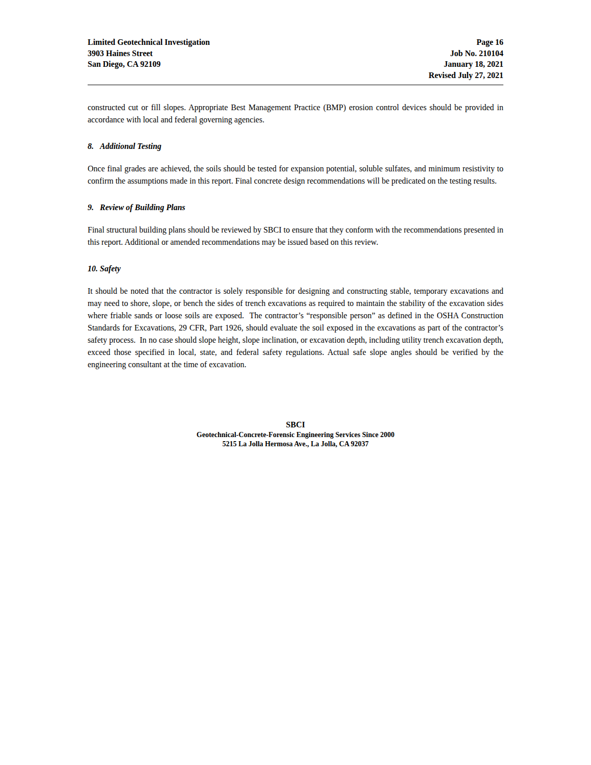Limited Geotechnical Investigation
3903 Haines Street
San Diego, CA 92109
Page 16
Job No. 210104
January 18, 2021
Revised July 27, 2021
constructed cut or fill slopes. Appropriate Best Management Practice (BMP) erosion control devices should be provided in accordance with local and federal governing agencies.
8. Additional Testing
Once final grades are achieved, the soils should be tested for expansion potential, soluble sulfates, and minimum resistivity to confirm the assumptions made in this report. Final concrete design recommendations will be predicated on the testing results.
9. Review of Building Plans
Final structural building plans should be reviewed by SBCI to ensure that they conform with the recommendations presented in this report. Additional or amended recommendations may be issued based on this review.
10. Safety
It should be noted that the contractor is solely responsible for designing and constructing stable, temporary excavations and may need to shore, slope, or bench the sides of trench excavations as required to maintain the stability of the excavation sides where friable sands or loose soils are exposed. The contractor’s “responsible person” as defined in the OSHA Construction Standards for Excavations, 29 CFR, Part 1926, should evaluate the soil exposed in the excavations as part of the contractor’s safety process. In no case should slope height, slope inclination, or excavation depth, including utility trench excavation depth, exceed those specified in local, state, and federal safety regulations. Actual safe slope angles should be verified by the engineering consultant at the time of excavation.
SBCI
Geotechnical-Concrete-Forensic Engineering Services Since 2000
5215 La Jolla Hermosa Ave., La Jolla, CA 92037